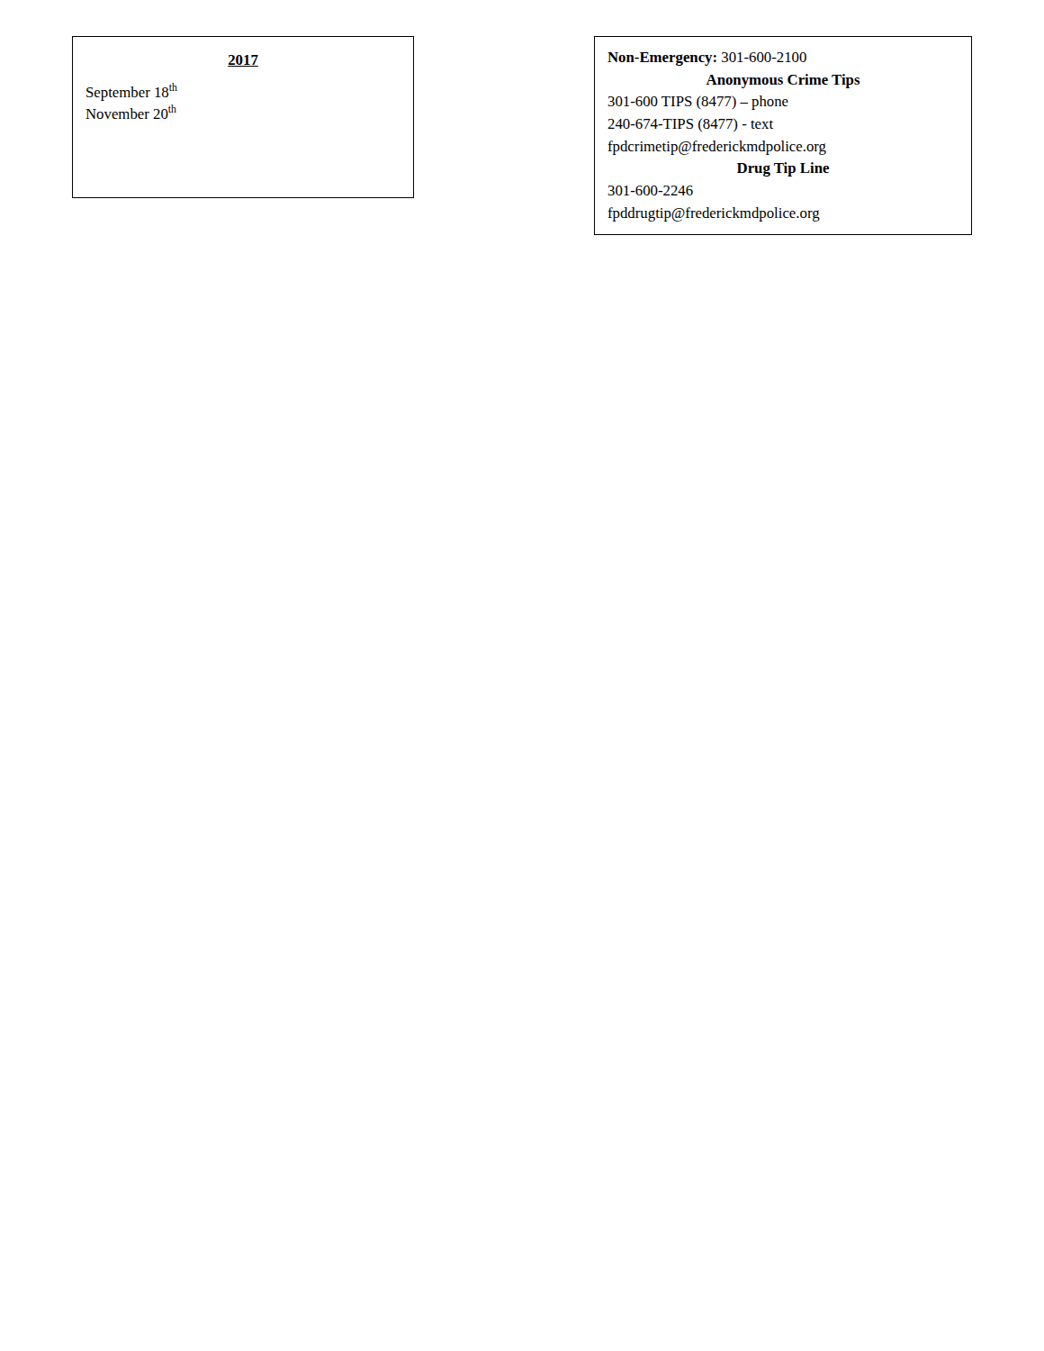2017
September 18th
November 20th
Non-Emergency: 301-600-2100
Anonymous Crime Tips
301-600 TIPS (8477) – phone
240-674-TIPS (8477) - text
fpdcrimetip@frederickmdpolice.org
Drug Tip Line
301-600-2246
fpddrugtip@frederickmdpolice.org